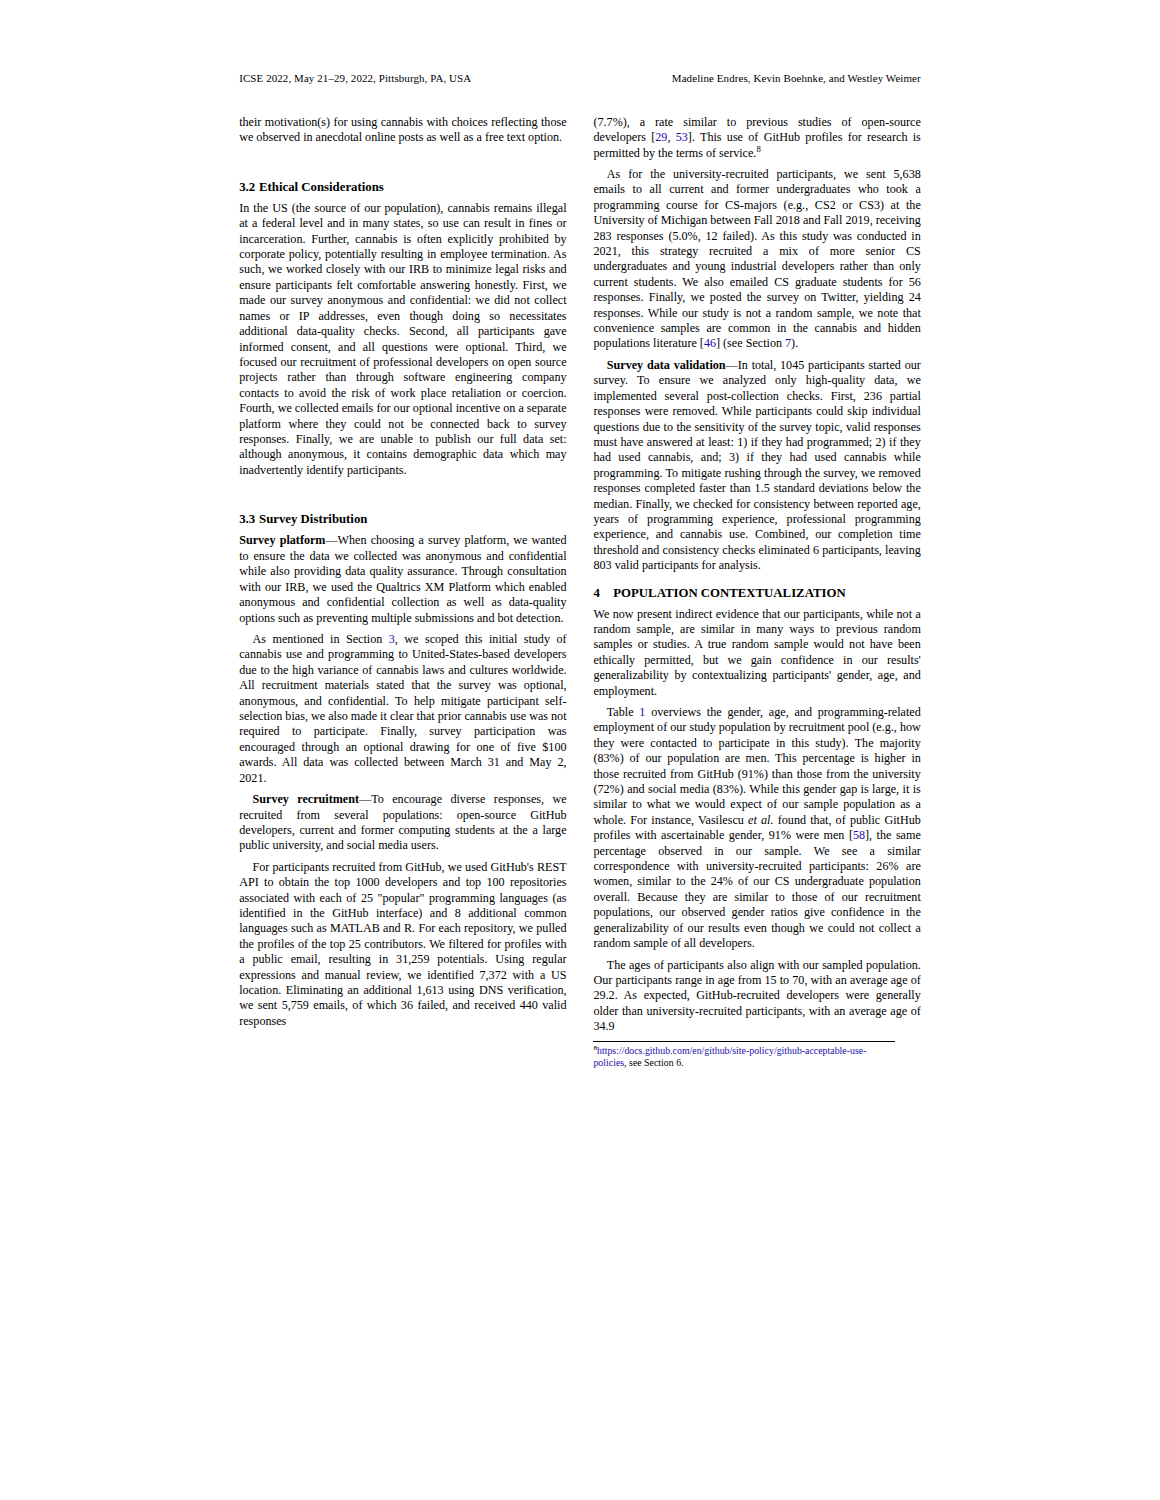ICSE 2022, May 21–29, 2022, Pittsburgh, PA, USA
Madeline Endres, Kevin Boehnke, and Westley Weimer
their motivation(s) for using cannabis with choices reflecting those we observed in anecdotal online posts as well as a free text option.
3.2 Ethical Considerations
In the US (the source of our population), cannabis remains illegal at a federal level and in many states, so use can result in fines or incarceration. Further, cannabis is often explicitly prohibited by corporate policy, potentially resulting in employee termination. As such, we worked closely with our IRB to minimize legal risks and ensure participants felt comfortable answering honestly. First, we made our survey anonymous and confidential: we did not collect names or IP addresses, even though doing so necessitates additional data-quality checks. Second, all participants gave informed consent, and all questions were optional. Third, we focused our recruitment of professional developers on open source projects rather than through software engineering company contacts to avoid the risk of work place retaliation or coercion. Fourth, we collected emails for our optional incentive on a separate platform where they could not be connected back to survey responses. Finally, we are unable to publish our full data set: although anonymous, it contains demographic data which may inadvertently identify participants.
3.3 Survey Distribution
Survey platform—When choosing a survey platform, we wanted to ensure the data we collected was anonymous and confidential while also providing data quality assurance. Through consultation with our IRB, we used the Qualtrics XM Platform which enabled anonymous and confidential collection as well as data-quality options such as preventing multiple submissions and bot detection.
As mentioned in Section 3, we scoped this initial study of cannabis use and programming to United-States-based developers due to the high variance of cannabis laws and cultures worldwide. All recruitment materials stated that the survey was optional, anonymous, and confidential. To help mitigate participant self-selection bias, we also made it clear that prior cannabis use was not required to participate. Finally, survey participation was encouraged through an optional drawing for one of five $100 awards. All data was collected between March 31 and May 2, 2021.
Survey recruitment—To encourage diverse responses, we recruited from several populations: open-source GitHub developers, current and former computing students at the a large public university, and social media users.
For participants recruited from GitHub, we used GitHub's REST API to obtain the top 1000 developers and top 100 repositories associated with each of 25 "popular" programming languages (as identified in the GitHub interface) and 8 additional common languages such as MATLAB and R. For each repository, we pulled the profiles of the top 25 contributors. We filtered for profiles with a public email, resulting in 31,259 potentials. Using regular expressions and manual review, we identified 7,372 with a US location. Eliminating an additional 1,613 using DNS verification, we sent 5,759 emails, of which 36 failed, and received 440 valid responses
(7.7%), a rate similar to previous studies of open-source developers [29, 53]. This use of GitHub profiles for research is permitted by the terms of service.8
As for the university-recruited participants, we sent 5,638 emails to all current and former undergraduates who took a programming course for CS-majors (e.g., CS2 or CS3) at the University of Michigan between Fall 2018 and Fall 2019, receiving 283 responses (5.0%, 12 failed). As this study was conducted in 2021, this strategy recruited a mix of more senior CS undergraduates and young industrial developers rather than only current students. We also emailed CS graduate students for 56 responses. Finally, we posted the survey on Twitter, yielding 24 responses. While our study is not a random sample, we note that convenience samples are common in the cannabis and hidden populations literature [46] (see Section 7).
Survey data validation—In total, 1045 participants started our survey. To ensure we analyzed only high-quality data, we implemented several post-collection checks. First, 236 partial responses were removed. While participants could skip individual questions due to the sensitivity of the survey topic, valid responses must have answered at least: 1) if they had programmed; 2) if they had used cannabis, and; 3) if they had used cannabis while programming. To mitigate rushing through the survey, we removed responses completed faster than 1.5 standard deviations below the median. Finally, we checked for consistency between reported age, years of programming experience, professional programming experience, and cannabis use. Combined, our completion time threshold and consistency checks eliminated 6 participants, leaving 803 valid participants for analysis.
4 POPULATION CONTEXTUALIZATION
We now present indirect evidence that our participants, while not a random sample, are similar in many ways to previous random samples or studies. A true random sample would not have been ethically permitted, but we gain confidence in our results' generalizability by contextualizing participants' gender, age, and employment.
Table 1 overviews the gender, age, and programming-related employment of our study population by recruitment pool (e.g., how they were contacted to participate in this study). The majority (83%) of our population are men. This percentage is higher in those recruited from GitHub (91%) than those from the university (72%) and social media (83%). While this gender gap is large, it is similar to what we would expect of our sample population as a whole. For instance, Vasilescu et al. found that, of public GitHub profiles with ascertainable gender, 91% were men [58], the same percentage observed in our sample. We see a similar correspondence with university-recruited participants: 26% are women, similar to the 24% of our CS undergraduate population overall. Because they are similar to those of our recruitment populations, our observed gender ratios give confidence in the generalizability of our results even though we could not collect a random sample of all developers.
The ages of participants also align with our sampled population. Our participants range in age from 15 to 70, with an average age of 29.2. As expected, GitHub-recruited developers were generally older than university-recruited participants, with an average age of 34.9
8https://docs.github.com/en/github/site-policy/github-acceptable-use-policies, see Section 6.